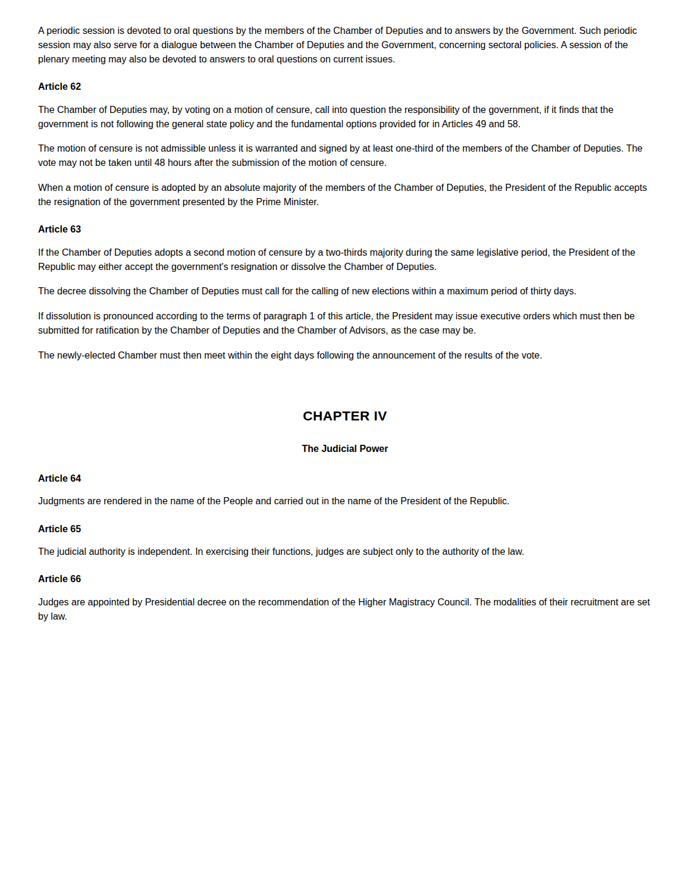A periodic session is devoted to oral questions by the members of the Chamber of Deputies and to answers by the Government. Such periodic session may also serve for a dialogue between the Chamber of Deputies and the Government, concerning sectoral policies. A session of the plenary meeting may also be devoted to answers to oral questions on current issues.
Article 62
The Chamber of Deputies may, by voting on a motion of censure, call into question the responsibility of the government, if it finds that the government is not following the general state policy and the fundamental options provided for in Articles 49 and 58.
The motion of censure is not admissible unless it is warranted and signed by at least one-third of the members of the Chamber of Deputies. The vote may not be taken until 48 hours after the submission of the motion of censure.
When a motion of censure is adopted by an absolute majority of the members of the Chamber of Deputies, the President of the Republic accepts the resignation of the government presented by the Prime Minister.
Article 63
If the Chamber of Deputies adopts a second motion of censure by a two-thirds majority during the same legislative period, the President of the Republic may either accept the government's resignation or dissolve the Chamber of Deputies.
The decree dissolving the Chamber of Deputies must call for the calling of new elections within a maximum period of thirty days.
If dissolution is pronounced according to the terms of paragraph 1 of this article, the President may issue executive orders which must then be submitted for ratification by the Chamber of Deputies and the Chamber of Advisors, as the case may be.
The newly-elected Chamber must then meet within the eight days following the announcement of the results of the vote.
CHAPTER IV
The Judicial Power
Article 64
Judgments are rendered in the name of the People and carried out in the name of the President of the Republic.
Article 65
The judicial authority is independent. In exercising their functions, judges are subject only to the authority of the law.
Article 66
Judges are appointed by Presidential decree on the recommendation of the Higher Magistracy Council. The modalities of their recruitment are set by law.